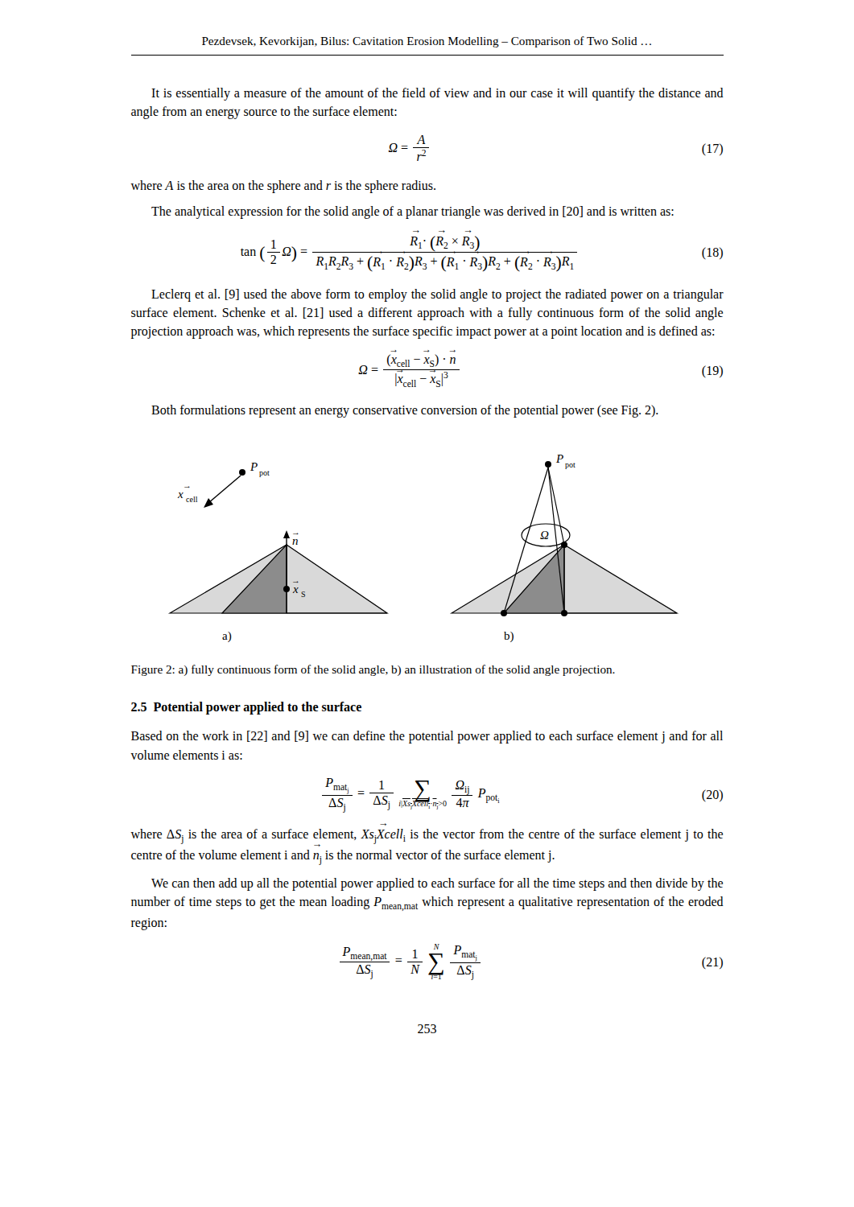Pezdevsek, Kevorkijan, Bilus: Cavitation Erosion Modelling – Comparison of Two Solid …
It is essentially a measure of the amount of the field of view and in our case it will quantify the distance and angle from an energy source to the surface element:
Ω = Ar2
(17)
where A is the area on the sphere and r is the sphere radius.
The analytical expression for the solid angle of a planar triangle was derived in [20] and is written as:
tan (12 Ω) = R1· (R2 × R3) R1R2R3 + (R1 · R2) R3 + (R1 · R3) R2 + (R2 · R3) R1
(18)
Leclerq et al. [9] used the above form to employ the solid angle to project the radiated power on a triangular surface element. Schenke et al. [21] used a different approach with a fully continuous form of the solid angle projection approach was, which represents the surface specific impact power at a point location and is defined as:
Ω = (xcell − xS) · n |xcell − xS|3
(19)
Both formulations represent an energy conservative conversion of the potential power (see Fig. 2).
x S → n → P pot x cell → a) P pot Ω b)
Figure 2: a) fully continuous form of the solid angle, b) an illustration of the solid angle projection.
2.5 Potential power applied to the surface
Based on the work in [22] and [9] we can define the potential power applied to each surface element j and for all volume elements i as:
Pmatj ΔSj = 1 ΔSj ∑ i|XsjXcelli·nj>0 Ωij 4π Ppoti
(20)
where ΔSj is the area of a surface element, XsjXcelli is the vector from the centre of the surface element j to the centre of the volume element i and nj is the normal vector of the surface element j.
We can then add up all the potential power applied to each surface for all the time steps and then divide by the number of time steps to get the mean loading Pmean,mat which represent a qualitative representation of the eroded region:
Pmean,mat ΔSj = 1 N N ∑ i=1 Pmatj ΔSj
(21)
253